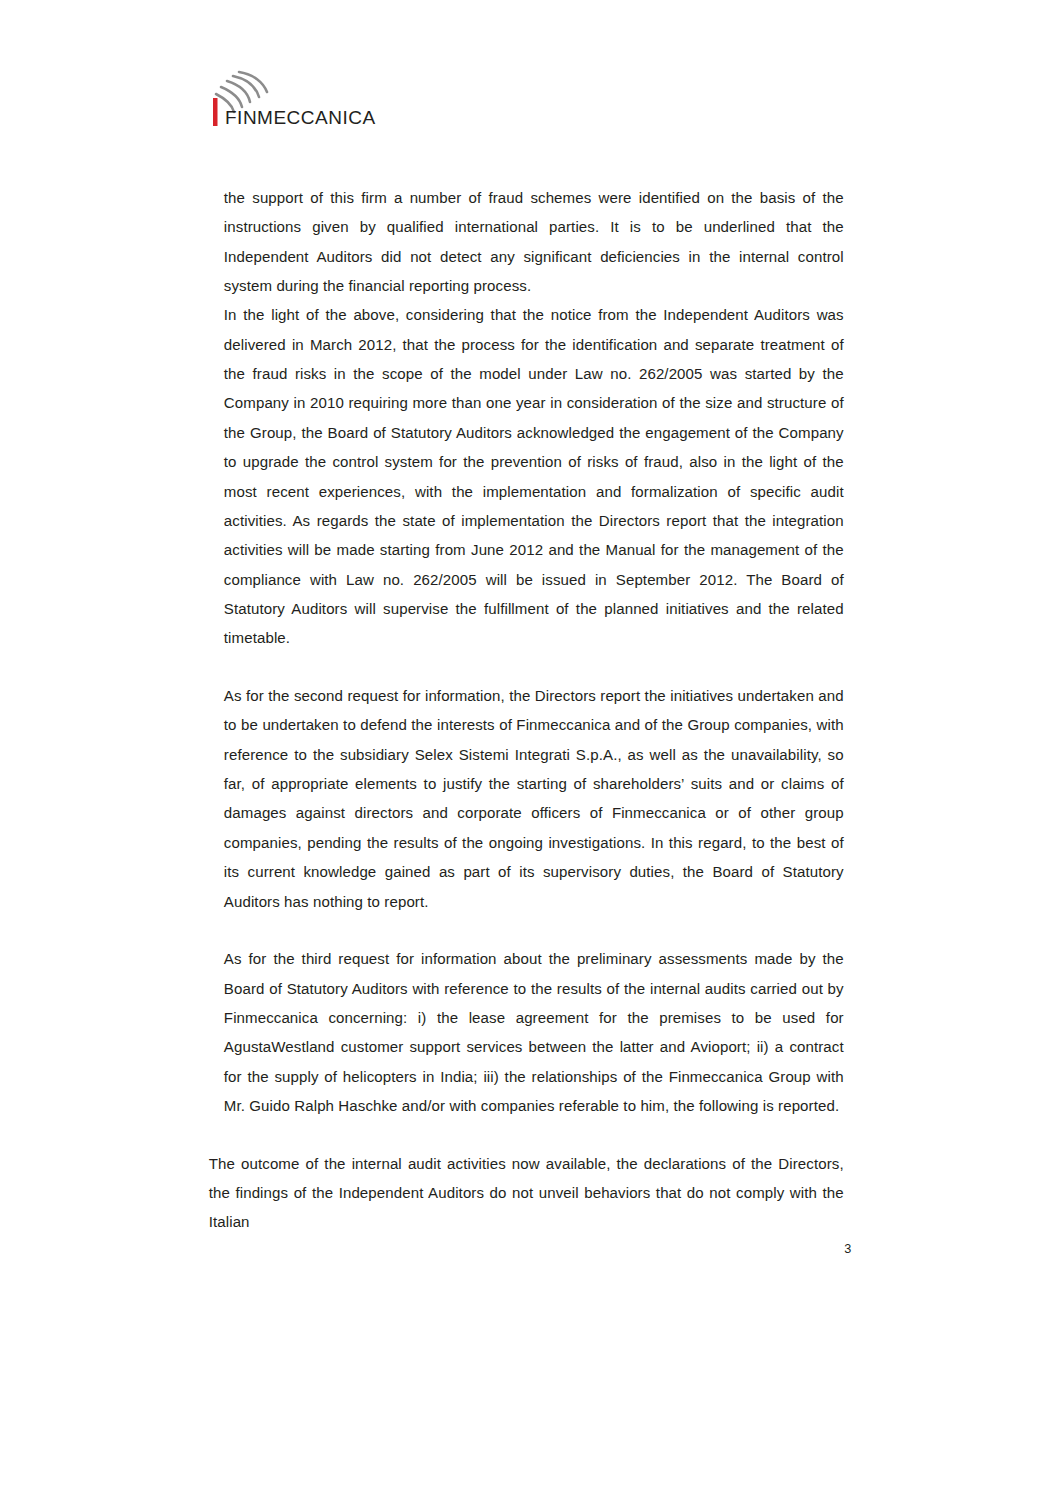FINMECCANICA
the support of this firm a number of fraud schemes were identified on the basis of the instructions given by qualified international parties. It is to be underlined that the Independent Auditors did not detect any significant deficiencies in the internal control system during the financial reporting process.
In the light of the above, considering that the notice from the Independent Auditors was delivered in March 2012, that the process for the identification and separate treatment of the fraud risks in the scope of the model under Law no. 262/2005 was started by the Company in 2010 requiring more than one year in consideration of the size and structure of the Group, the Board of Statutory Auditors acknowledged the engagement of the Company to upgrade the control system for the prevention of risks of fraud, also in the light of the most recent experiences, with the implementation and formalization of specific audit activities. As regards the state of implementation the Directors report that the integration activities will be made starting from June 2012 and the Manual for the management of the compliance with Law no. 262/2005 will be issued in September 2012. The Board of Statutory Auditors will supervise the fulfillment of the planned initiatives and the related timetable.
As for the second request for information, the Directors report the initiatives undertaken and to be undertaken to defend the interests of Finmeccanica and of the Group companies, with reference to the subsidiary Selex Sistemi Integrati S.p.A., as well as the unavailability, so far, of appropriate elements to justify the starting of shareholders’ suits and or claims of damages against directors and corporate officers of Finmeccanica or of other group companies, pending the results of the ongoing investigations. In this regard, to the best of its current knowledge gained as part of its supervisory duties, the Board of Statutory Auditors has nothing to report.
As for the third request for information about the preliminary assessments made by the Board of Statutory Auditors with reference to the results of the internal audits carried out by Finmeccanica concerning: i) the lease agreement for the premises to be used for AgustaWestland customer support services between the latter and Avioport; ii) a contract for the supply of helicopters in India; iii) the relationships of the Finmeccanica Group with Mr. Guido Ralph Haschke and/or with companies referable to him, the following is reported.
The outcome of the internal audit activities now available, the declarations of the Directors, the findings of the Independent Auditors do not unveil behaviors that do not comply with the Italian
3